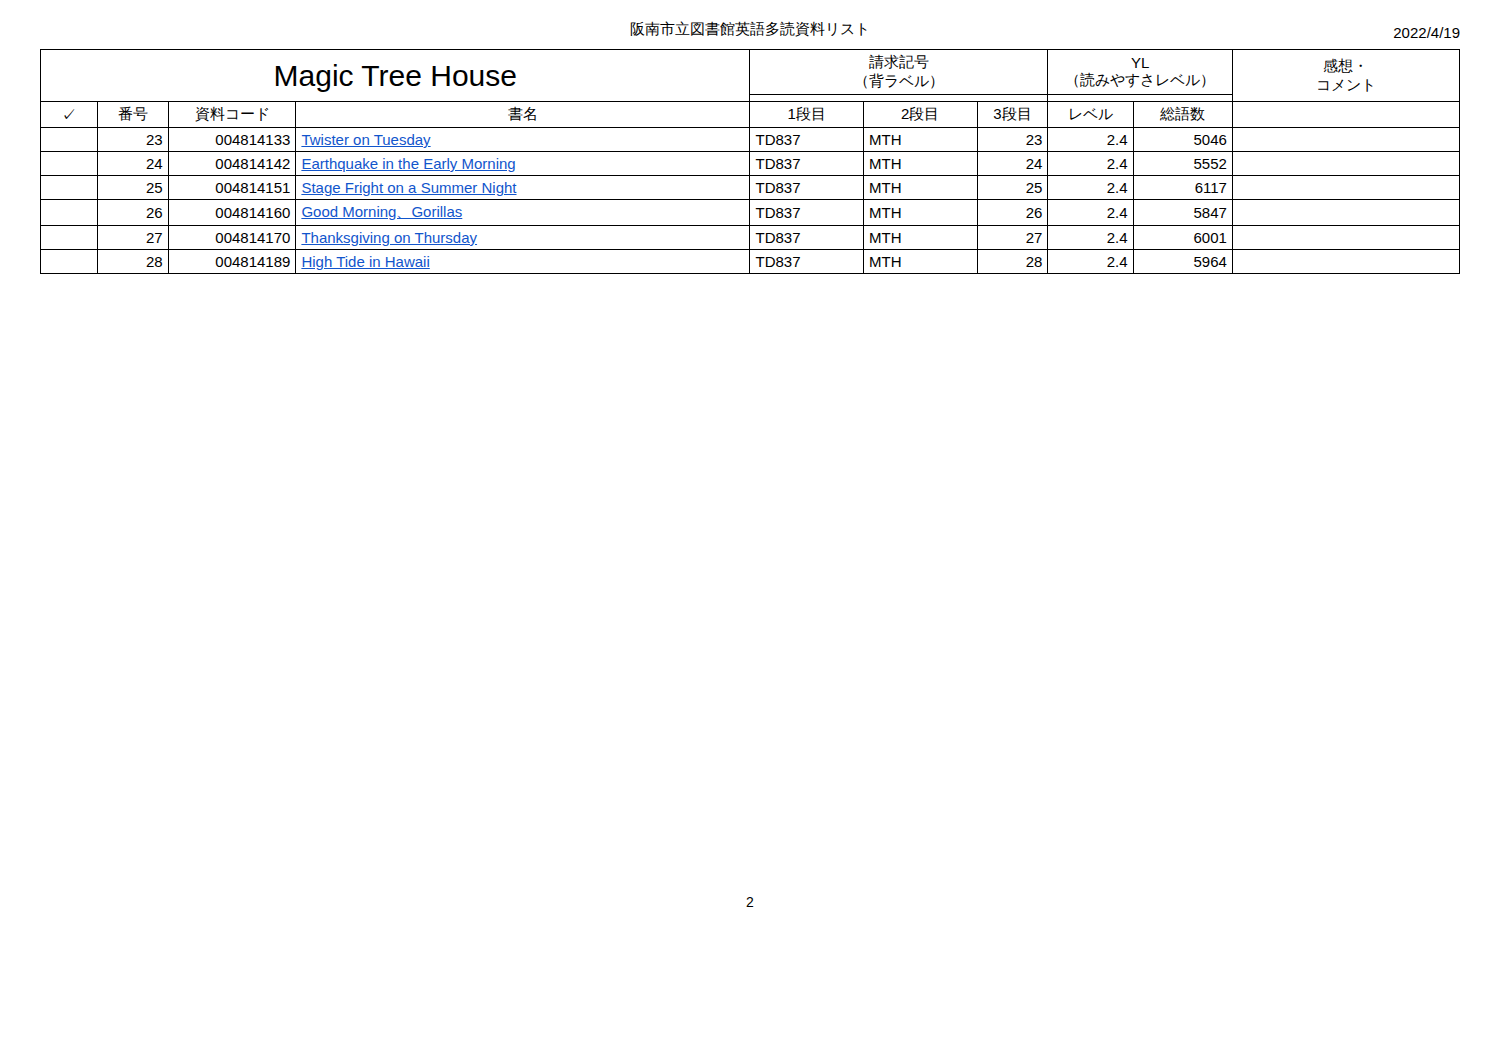阪南市立図書館英語多読資料リスト 2022/4/19
| Magic Tree House | 請求記号 （背ラベル） | YL （読みやすさレベル） | 感想・ コメント |
| --- | --- | --- | --- |
| ✓ | 番号 | 資料コード | 書名 | 1段目 | 2段目 | 3段目 | レベル | 総語数 | |
| | 23 | 004814133 | Twister on Tuesday | TD837 | MTH | 23 | 2.4 | 5046 | |
| | 24 | 004814142 | Earthquake in the Early Morning | TD837 | MTH | 24 | 2.4 | 5552 | |
| | 25 | 004814151 | Stage Fright on a Summer Night | TD837 | MTH | 25 | 2.4 | 6117 | |
| | 26 | 004814160 | Good Morning、Gorillas | TD837 | MTH | 26 | 2.4 | 5847 | |
| | 27 | 004814170 | Thanksgiving on Thursday | TD837 | MTH | 27 | 2.4 | 6001 | |
| | 28 | 004814189 | High Tide in Hawaii | TD837 | MTH | 28 | 2.4 | 5964 | |
2